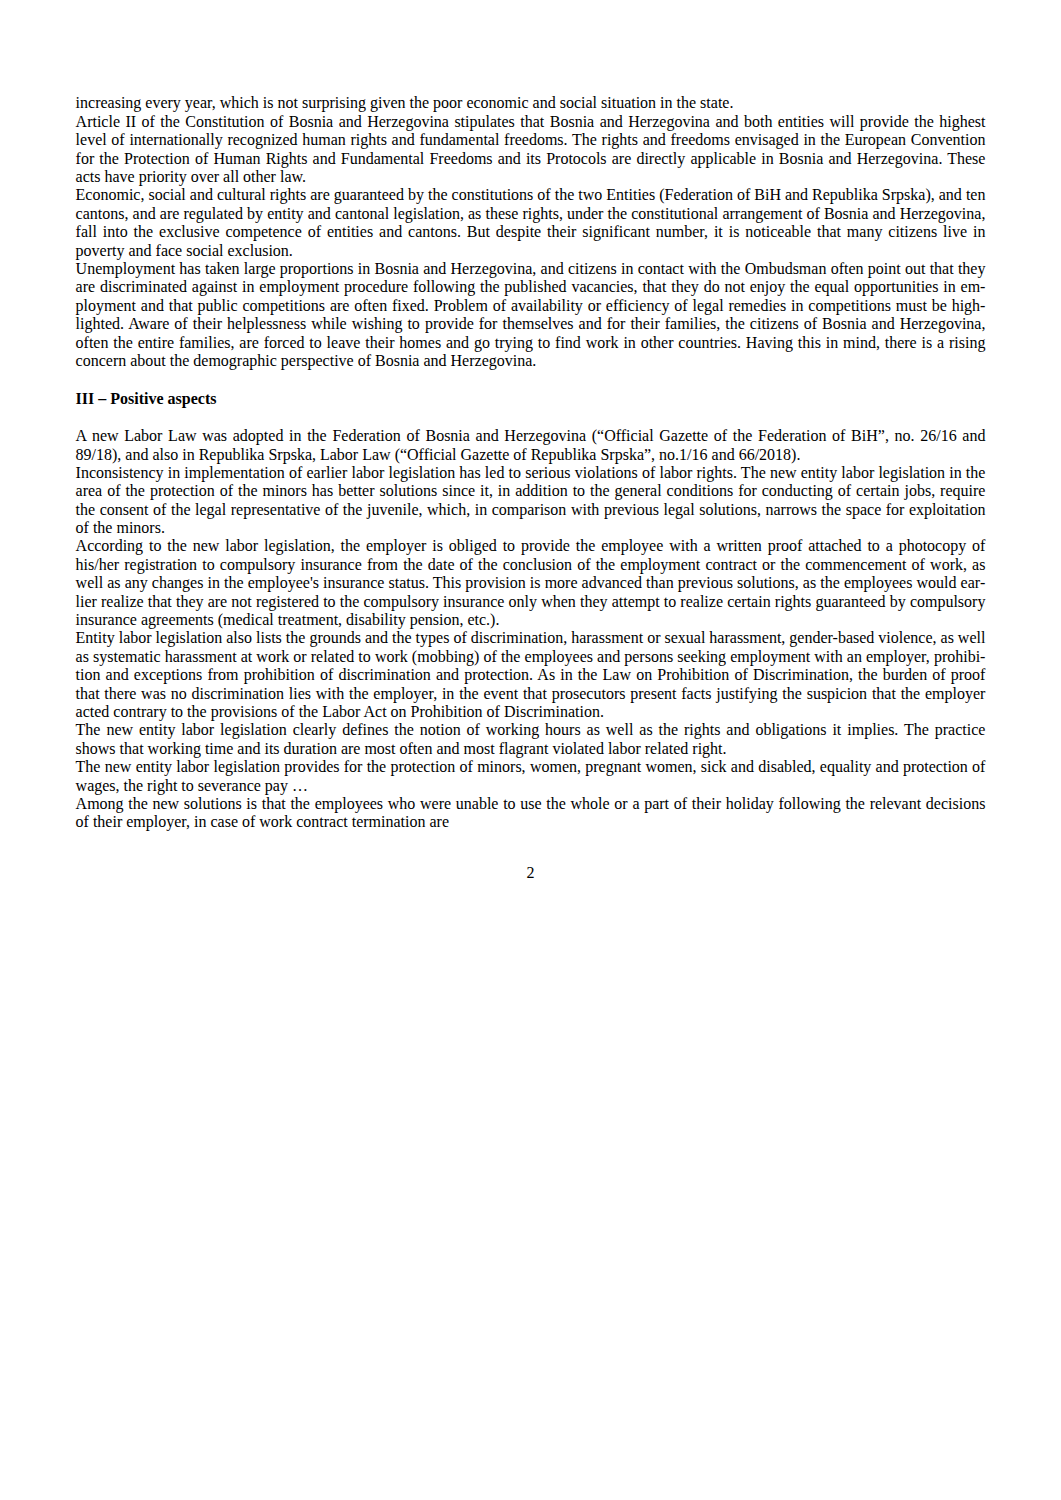increasing every year, which is not surprising given the poor economic and social situation in the state.
Article II of the Constitution of Bosnia and Herzegovina stipulates that Bosnia and Herzegovina and both entities will provide the highest level of internationally recognized human rights and fundamental freedoms. The rights and freedoms envisaged in the European Convention for the Protection of Human Rights and Fundamental Freedoms and its Protocols are directly applicable in Bosnia and Herzegovina. These acts have priority over all other law.
Economic, social and cultural rights are guaranteed by the constitutions of the two Entities (Federation of BiH and Republika Srpska), and ten cantons, and are regulated by entity and cantonal legislation, as these rights, under the constitutional arrangement of Bosnia and Herzegovina, fall into the exclusive competence of entities and cantons. But despite their significant number, it is noticeable that many citizens live in poverty and face social exclusion.
Unemployment has taken large proportions in Bosnia and Herzegovina, and citizens in contact with the Ombudsman often point out that they are discriminated against in employment procedure following the published vacancies, that they do not enjoy the equal opportunities in employment and that public competitions are often fixed. Problem of availability or efficiency of legal remedies in competitions must be highlighted. Aware of their helplessness while wishing to provide for themselves and for their families, the citizens of Bosnia and Herzegovina, often the entire families, are forced to leave their homes and go trying to find work in other countries. Having this in mind, there is a rising concern about the demographic perspective of Bosnia and Herzegovina.
III – Positive aspects
A new Labor Law was adopted in the Federation of Bosnia and Herzegovina (“Official Gazette of the Federation of BiH”, no. 26/16 and 89/18), and also in Republika Srpska, Labor Law (“Official Gazette of Republika Srpska”, no.1/16 and 66/2018).
Inconsistency in implementation of earlier labor legislation has led to serious violations of labor rights. The new entity labor legislation in the area of the protection of the minors has better solutions since it, in addition to the general conditions for conducting of certain jobs, require the consent of the legal representative of the juvenile, which, in comparison with previous legal solutions, narrows the space for exploitation of the minors.
According to the new labor legislation, the employer is obliged to provide the employee with a written proof attached to a photocopy of his/her registration to compulsory insurance from the date of the conclusion of the employment contract or the commencement of work, as well as any changes in the employee's insurance status. This provision is more advanced than previous solutions, as the employees would earlier realize that they are not registered to the compulsory insurance only when they attempt to realize certain rights guaranteed by compulsory insurance agreements (medical treatment, disability pension, etc.).
Entity labor legislation also lists the grounds and the types of discrimination, harassment or sexual harassment, gender-based violence, as well as systematic harassment at work or related to work (mobbing) of the employees and persons seeking employment with an employer, prohibition and exceptions from prohibition of discrimination and protection. As in the Law on Prohibition of Discrimination, the burden of proof that there was no discrimination lies with the employer, in the event that prosecutors present facts justifying the suspicion that the employer acted contrary to the provisions of the Labor Act on Prohibition of Discrimination.
The new entity labor legislation clearly defines the notion of working hours as well as the rights and obligations it implies. The practice shows that working time and its duration are most often and most flagrant violated labor related right.
The new entity labor legislation provides for the protection of minors, women, pregnant women, sick and disabled, equality and protection of wages, the right to severance pay …
Among the new solutions is that the employees who were unable to use the whole or a part of their holiday following the relevant decisions of their employer, in case of work contract termination are
2